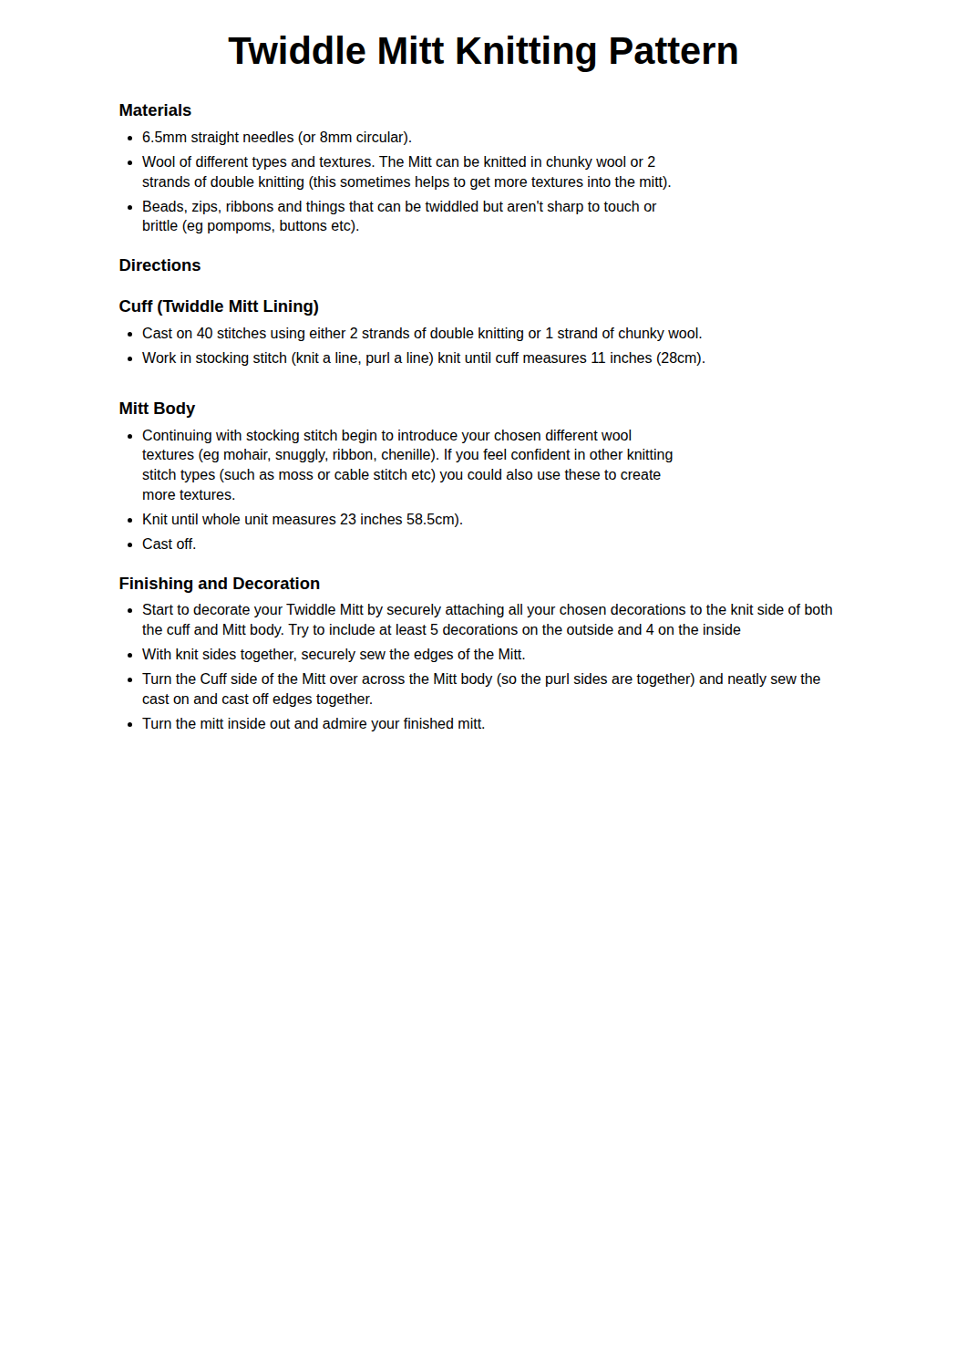Twiddle Mitt Knitting Pattern
Materials
6.5mm straight needles (or 8mm circular).
Wool of different types and textures. The Mitt can be knitted in chunky wool or 2 strands of double knitting (this sometimes helps to get more textures into the mitt).
Beads, zips, ribbons and things that can be twiddled but aren't sharp to touch or brittle (eg pompoms, buttons etc).
Directions
Cuff (Twiddle Mitt Lining)
Cast on 40 stitches using either 2 strands of double knitting or 1 strand of chunky wool.
Work in stocking stitch (knit a line, purl a line) knit until cuff measures 11 inches (28cm).
Mitt Body
Continuing with stocking stitch begin to introduce your chosen different wool textures (eg mohair, snuggly, ribbon, chenille). If you feel confident in other knitting stitch types (such as moss or cable stitch etc) you could also use these to create more textures.
Knit until whole unit measures 23 inches 58.5cm).
Cast off.
Finishing and Decoration
Start to decorate your Twiddle Mitt by securely attaching all your chosen decorations to the knit side of both the cuff and Mitt body. Try to include at least 5 decorations on the outside and 4 on the inside
With knit sides together, securely sew the edges of the Mitt.
Turn the Cuff side of the Mitt over across the Mitt body (so the purl sides are together) and neatly sew the cast on and cast off edges together.
Turn the mitt inside out and admire your finished mitt.